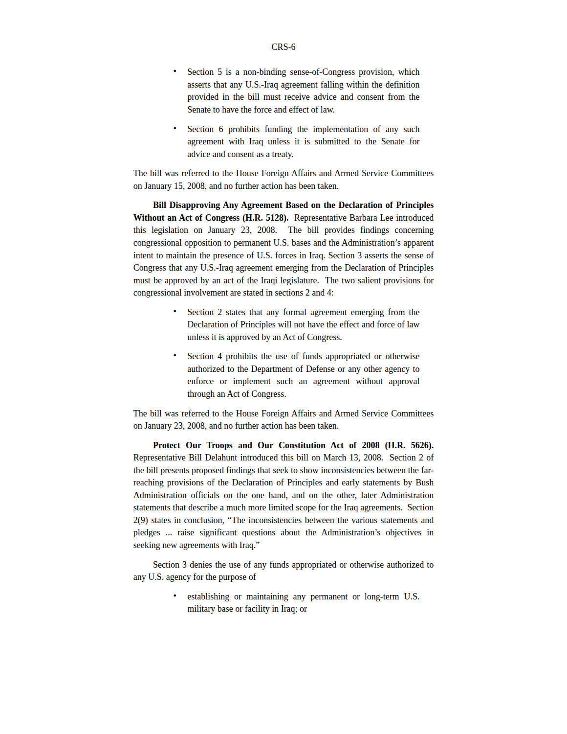CRS-6
Section 5 is a non-binding sense-of-Congress provision, which asserts that any U.S.-Iraq agreement falling within the definition provided in the bill must receive advice and consent from the Senate to have the force and effect of law.
Section 6 prohibits funding the implementation of any such agreement with Iraq unless it is submitted to the Senate for advice and consent as a treaty.
The bill was referred to the House Foreign Affairs and Armed Service Committees on January 15, 2008, and no further action has been taken.
Bill Disapproving Any Agreement Based on the Declaration of Principles Without an Act of Congress (H.R. 5128). Representative Barbara Lee introduced this legislation on January 23, 2008. The bill provides findings concerning congressional opposition to permanent U.S. bases and the Administration’s apparent intent to maintain the presence of U.S. forces in Iraq. Section 3 asserts the sense of Congress that any U.S.-Iraq agreement emerging from the Declaration of Principles must be approved by an act of the Iraqi legislature. The two salient provisions for congressional involvement are stated in sections 2 and 4:
Section 2 states that any formal agreement emerging from the Declaration of Principles will not have the effect and force of law unless it is approved by an Act of Congress.
Section 4 prohibits the use of funds appropriated or otherwise authorized to the Department of Defense or any other agency to enforce or implement such an agreement without approval through an Act of Congress.
The bill was referred to the House Foreign Affairs and Armed Service Committees on January 23, 2008, and no further action has been taken.
Protect Our Troops and Our Constitution Act of 2008 (H.R. 5626). Representative Bill Delahunt introduced this bill on March 13, 2008. Section 2 of the bill presents proposed findings that seek to show inconsistencies between the far-reaching provisions of the Declaration of Principles and early statements by Bush Administration officials on the one hand, and on the other, later Administration statements that describe a much more limited scope for the Iraq agreements. Section 2(9) states in conclusion, “The inconsistencies between the various statements and pledges ... raise significant questions about the Administration’s objectives in seeking new agreements with Iraq.”
Section 3 denies the use of any funds appropriated or otherwise authorized to any U.S. agency for the purpose of
establishing or maintaining any permanent or long-term U.S. military base or facility in Iraq; or